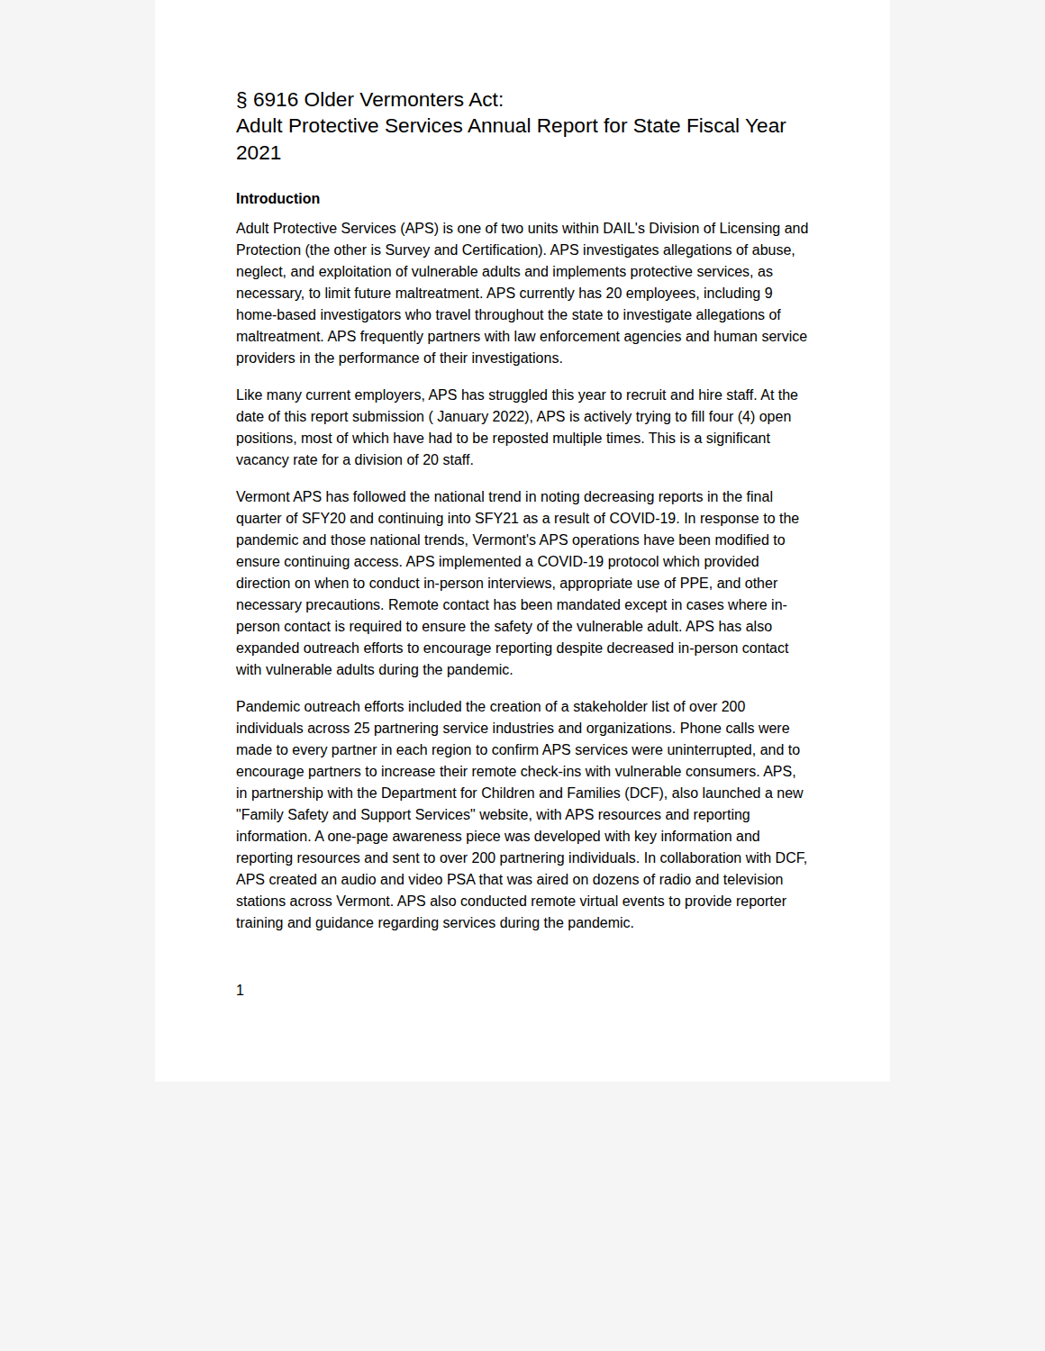§ 6916 Older Vermonters Act:
Adult Protective Services Annual Report for State Fiscal Year 2021
Introduction
Adult Protective Services (APS) is one of two units within DAIL's Division of Licensing and Protection (the other is Survey and Certification). APS investigates allegations of abuse, neglect, and exploitation of vulnerable adults and implements protective services, as necessary, to limit future maltreatment. APS currently has 20 employees, including 9 home-based investigators who travel throughout the state to investigate allegations of maltreatment. APS frequently partners with law enforcement agencies and human service providers in the performance of their investigations.
Like many current employers, APS has struggled this year to recruit and hire staff. At the date of this report submission ( January 2022), APS is actively trying to fill four (4) open positions, most of which have had to be reposted multiple times. This is a significant vacancy rate for a division of 20 staff.
Vermont APS has followed the national trend in noting decreasing reports in the final quarter of SFY20 and continuing into SFY21 as a result of COVID-19. In response to the pandemic and those national trends, Vermont's APS operations have been modified to ensure continuing access. APS implemented a COVID-19 protocol which provided direction on when to conduct in-person interviews, appropriate use of PPE, and other necessary precautions. Remote contact has been mandated except in cases where in-person contact is required to ensure the safety of the vulnerable adult. APS has also expanded outreach efforts to encourage reporting despite decreased in-person contact with vulnerable adults during the pandemic.
Pandemic outreach efforts included the creation of a stakeholder list of over 200 individuals across 25 partnering service industries and organizations. Phone calls were made to every partner in each region to confirm APS services were uninterrupted, and to encourage partners to increase their remote check-ins with vulnerable consumers. APS, in partnership with the Department for Children and Families (DCF), also launched a new "Family Safety and Support Services" website, with APS resources and reporting information. A one-page awareness piece was developed with key information and reporting resources and sent to over 200 partnering individuals. In collaboration with DCF, APS created an audio and video PSA that was aired on dozens of radio and television stations across Vermont. APS also conducted remote virtual events to provide reporter training and guidance regarding services during the pandemic.
1